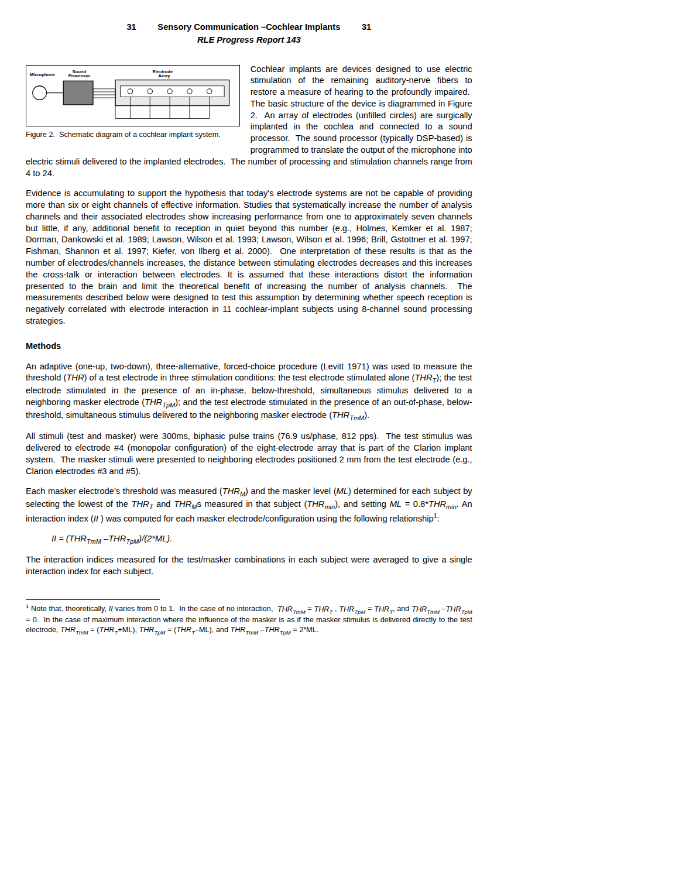31 Sensory Communication –Cochlear Implants 31
RLE Progress Report 143
Microphone Sound Processor Electrode Array
Figure 2. Schematic diagram of a cochlear implant system.
Cochlear implants are devices designed to use electric stimulation of the remaining auditory-nerve fibers to restore a measure of hearing to the profoundly impaired. The basic structure of the device is diagrammed in Figure 2. An array of electrodes (unfilled circles) are surgically implanted in the cochlea and connected to a sound processor. The sound processor (typically DSP-based) is programmed to translate the output of the microphone into electric stimuli delivered to the implanted electrodes. The number of processing and stimulation channels range from 4 to 24.
Evidence is accumulating to support the hypothesis that today's electrode systems are not be capable of providing more than six or eight channels of effective information. Studies that systematically increase the number of analysis channels and their associated electrodes show increasing performance from one to approximately seven channels but little, if any, additional benefit to reception in quiet beyond this number (e.g., Holmes, Kemker et al. 1987; Dorman, Dankowski et al. 1989; Lawson, Wilson et al. 1993; Lawson, Wilson et al. 1996; Brill, Gstottner et al. 1997; Fishman, Shannon et al. 1997; Kiefer, von Ilberg et al. 2000). One interpretation of these results is that as the number of electrodes/channels increases, the distance between stimulating electrodes decreases and this increases the cross-talk or interaction between electrodes. It is assumed that these interactions distort the information presented to the brain and limit the theoretical benefit of increasing the number of analysis channels. The measurements described below were designed to test this assumption by determining whether speech reception is negatively correlated with electrode interaction in 11 cochlear-implant subjects using 8-channel sound processing strategies.
Methods
An adaptive (one-up, two-down), three-alternative, forced-choice procedure (Levitt 1971) was used to measure the threshold (THR) of a test electrode in three stimulation conditions: the test electrode stimulated alone (THRT); the test electrode stimulated in the presence of an in-phase, below-threshold, simultaneous stimulus delivered to a neighboring masker electrode (THRTpM); and the test electrode stimulated in the presence of an out-of-phase, below-threshold, simultaneous stimulus delivered to the neighboring masker electrode (THRTmM).
All stimuli (test and masker) were 300ms, biphasic pulse trains (76.9 us/phase, 812 pps). The test stimulus was delivered to electrode #4 (monopolar configuration) of the eight-electrode array that is part of the Clarion implant system. The masker stimuli were presented to neighboring electrodes positioned 2 mm from the test electrode (e.g., Clarion electrodes #3 and #5).
Each masker electrode’s threshold was measured (THRM) and the masker level (ML) determined for each subject by selecting the lowest of the THRT and THRMs measured in that subject (THRmin), and setting ML = 0.8*THRmin. An interaction index (II ) was computed for each masker electrode/configuration using the following relationship1:
II = (THRTmM –THRTpM)/(2*ML).
The interaction indices measured for the test/masker combinations in each subject were averaged to give a single interaction index for each subject.
1 Note that, theoretically, II varies from 0 to 1. In the case of no interaction, THRTmM = THRT , THRTpM = THRT, and THRTmM –THRTpM = 0. In the case of maximum interaction where the influence of the masker is as if the masker stimulus is delivered directly to the test electrode, THRTmM = (THRT+ML), THRTpM = (THRT–ML), and THRTmM –THRTpM = 2*ML.